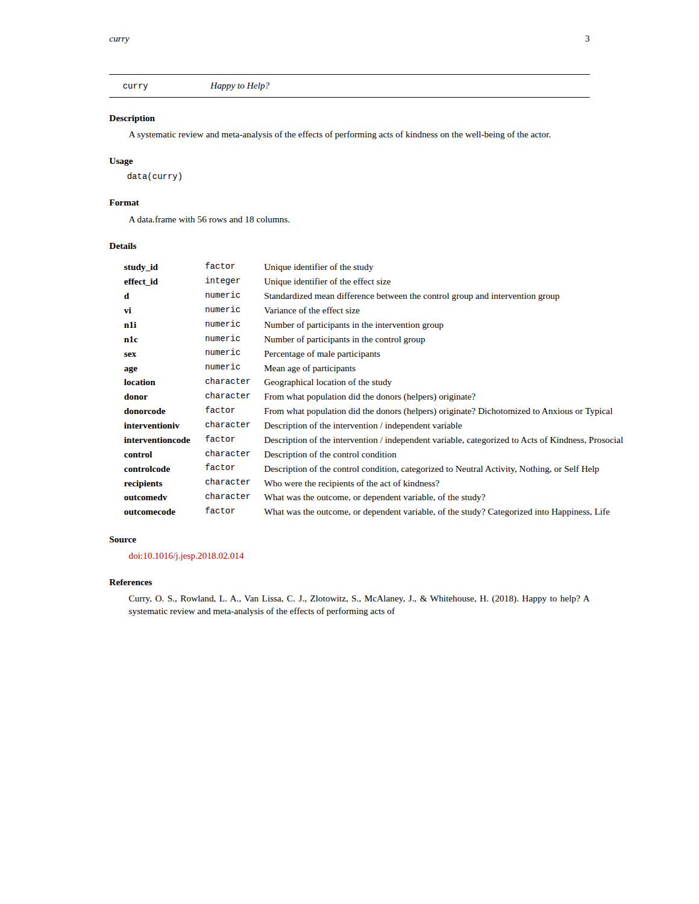curry 3
curry Happy to Help?
Description
A systematic review and meta-analysis of the effects of performing acts of kindness on the well-being of the actor.
Usage
data(curry)
Format
A data.frame with 56 rows and 18 columns.
Details
| study_id | factor | Unique identifier of the study |
| effect_id | integer | Unique identifier of the effect size |
| d | numeric | Standardized mean difference between the control group and intervention group |
| vi | numeric | Variance of the effect size |
| n1i | numeric | Number of participants in the intervention group |
| n1c | numeric | Number of participants in the control group |
| sex | numeric | Percentage of male participants |
| age | numeric | Mean age of participants |
| location | character | Geographical location of the study |
| donor | character | From what population did the donors (helpers) originate? |
| donorcode | factor | From what population did the donors (helpers) originate? Dichotomized to Anxious or Typical |
| interventioniv | character | Description of the intervention / independent variable |
| interventioncode | factor | Description of the intervention / independent variable, categorized to Acts of Kindness, Prosocial |
| control | character | Description of the control condition |
| controlcode | factor | Description of the control condition, categorized to Neutral Activity, Nothing, or Self Help |
| recipients | character | Who were the recipients of the act of kindness? |
| outcomedv | character | What was the outcome, or dependent variable, of the study? |
| outcomecode | factor | What was the outcome, or dependent variable, of the study? Categorized into Happiness, Life |
Source
doi:10.1016/j.jesp.2018.02.014
References
Curry, O. S., Rowland, L. A., Van Lissa, C. J., Zlotowitz, S., McAlaney, J., & Whitehouse, H. (2018). Happy to help? A systematic review and meta-analysis of the effects of performing acts of